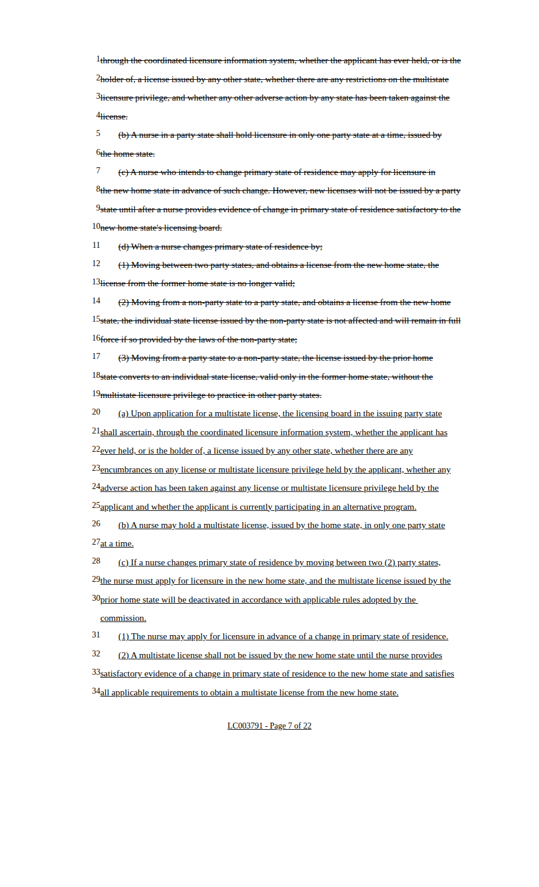| 1 | through the coordinated licensure information system, whether the applicant has ever held, or is the |
| 2 | holder of, a license issued by any other state, whether there are any restrictions on the multistate |
| 3 | licensure privilege, and whether any other adverse action by any state has been taken against the |
| 4 | license. |
| 5 | (b) A nurse in a party state shall hold licensure in only one party state at a time, issued by |
| 6 | the home state. |
| 7 | (c) A nurse who intends to change primary state of residence may apply for licensure in |
| 8 | the new home state in advance of such change. However, new licenses will not be issued by a party |
| 9 | state until after a nurse provides evidence of change in primary state of residence satisfactory to the |
| 10 | new home state's licensing board. |
| 11 | (d) When a nurse changes primary state of residence by; |
| 12 | (1) Moving between two party states, and obtains a license from the new home state, the |
| 13 | license from the former home state is no longer valid; |
| 14 | (2) Moving from a non-party state to a party state, and obtains a license from the new home |
| 15 | state, the individual state license issued by the non-party state is not affected and will remain in full |
| 16 | force if so provided by the laws of the non-party state; |
| 17 | (3) Moving from a party state to a non-party state, the license issued by the prior home |
| 18 | state converts to an individual state license, valid only in the former home state, without the |
| 19 | multistate licensure privilege to practice in other party states. |
| 20 | (a) Upon application for a multistate license, the licensing board in the issuing party state |
| 21 | shall ascertain, through the coordinated licensure information system, whether the applicant has |
| 22 | ever held, or is the holder of, a license issued by any other state, whether there are any |
| 23 | encumbrances on any license or multistate licensure privilege held by the applicant, whether any |
| 24 | adverse action has been taken against any license or multistate licensure privilege held by the |
| 25 | applicant and whether the applicant is currently participating in an alternative program. |
| 26 | (b) A nurse may hold a multistate license, issued by the home state, in only one party state |
| 27 | at a time. |
| 28 | (c) If a nurse changes primary state of residence by moving between two (2) party states, |
| 29 | the nurse must apply for licensure in the new home state, and the multistate license issued by the |
| 30 | prior home state will be deactivated in accordance with applicable rules adopted by the commission. |
| 31 | (1) The nurse may apply for licensure in advance of a change in primary state of residence. |
| 32 | (2) A multistate license shall not be issued by the new home state until the nurse provides |
| 33 | satisfactory evidence of a change in primary state of residence to the new home state and satisfies |
| 34 | all applicable requirements to obtain a multistate license from the new home state. |
LC003791 - Page 7 of 22